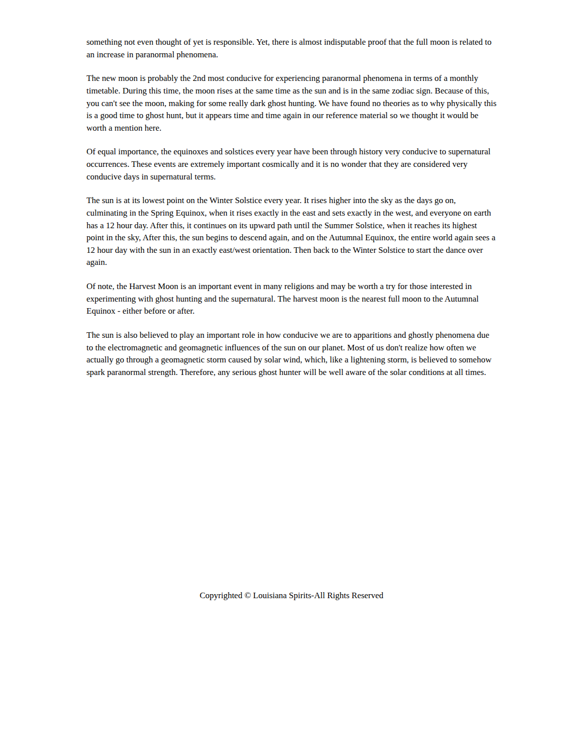something not even thought of yet is responsible. Yet, there is almost indisputable proof that the full moon is related to an increase in paranormal phenomena.
The new moon is probably the 2nd most conducive for experiencing paranormal phenomena in terms of a monthly timetable. During this time, the moon rises at the same time as the sun and is in the same zodiac sign. Because of this, you can't see the moon, making for some really dark ghost hunting. We have found no theories as to why physically this is a good time to ghost hunt, but it appears time and time again in our reference material so we thought it would be worth a mention here.
Of equal importance, the equinoxes and solstices every year have been through history very conducive to supernatural occurrences. These events are extremely important cosmically and it is no wonder that they are considered very conducive days in supernatural terms.
The sun is at its lowest point on the Winter Solstice every year. It rises higher into the sky as the days go on, culminating in the Spring Equinox, when it rises exactly in the east and sets exactly in the west, and everyone on earth has a 12 hour day. After this, it continues on its upward path until the Summer Solstice, when it reaches its highest point in the sky, After this, the sun begins to descend again, and on the Autumnal Equinox, the entire world again sees a 12 hour day with the sun in an exactly east/west orientation. Then back to the Winter Solstice to start the dance over again.
Of note, the Harvest Moon is an important event in many religions and may be worth a try for those interested in experimenting with ghost hunting and the supernatural. The harvest moon is the nearest full moon to the Autumnal Equinox - either before or after.
The sun is also believed to play an important role in how conducive we are to apparitions and ghostly phenomena due to the electromagnetic and geomagnetic influences of the sun on our planet. Most of us don't realize how often we actually go through a geomagnetic storm caused by solar wind, which, like a lightening storm, is believed to somehow spark paranormal strength. Therefore, any serious ghost hunter will be well aware of the solar conditions at all times.
Copyrighted © Louisiana Spirits-All Rights Reserved